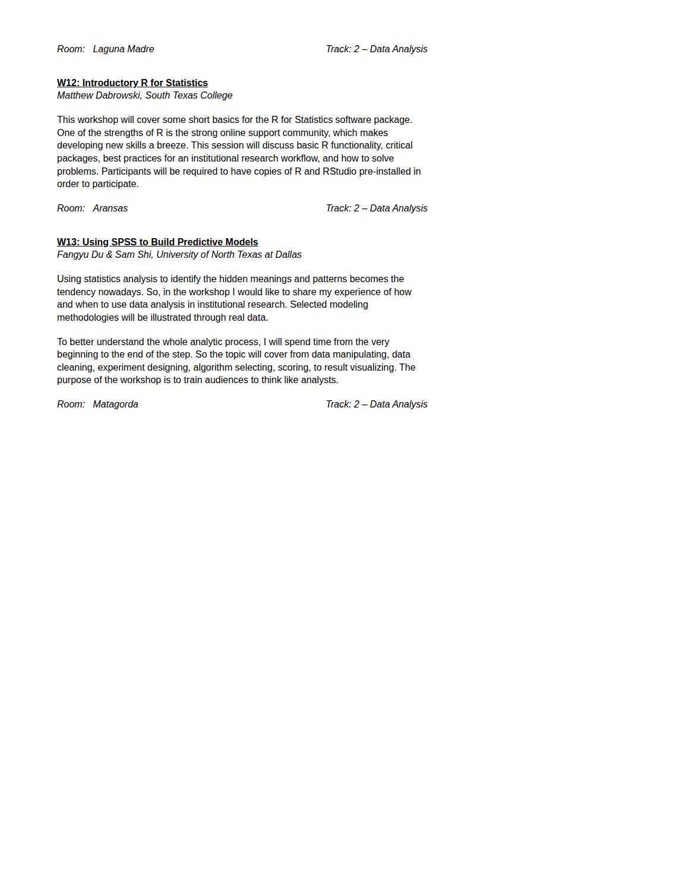Room: Laguna Madre Track: 2 – Data Analysis
W12: Introductory R for Statistics
Matthew Dabrowski, South Texas College
This workshop will cover some short basics for the R for Statistics software package. One of the strengths of R is the strong online support community, which makes developing new skills a breeze. This session will discuss basic R functionality, critical packages, best practices for an institutional research workflow, and how to solve problems. Participants will be required to have copies of R and RStudio pre-installed in order to participate.
Room: Aransas Track: 2 – Data Analysis
W13: Using SPSS to Build Predictive Models
Fangyu Du & Sam Shi, University of North Texas at Dallas
Using statistics analysis to identify the hidden meanings and patterns becomes the tendency nowadays. So, in the workshop I would like to share my experience of how and when to use data analysis in institutional research. Selected modeling methodologies will be illustrated through real data.
To better understand the whole analytic process, I will spend time from the very beginning to the end of the step. So the topic will cover from data manipulating, data cleaning, experiment designing, algorithm selecting, scoring, to result visualizing. The purpose of the workshop is to train audiences to think like analysts.
Room: Matagorda Track: 2 – Data Analysis